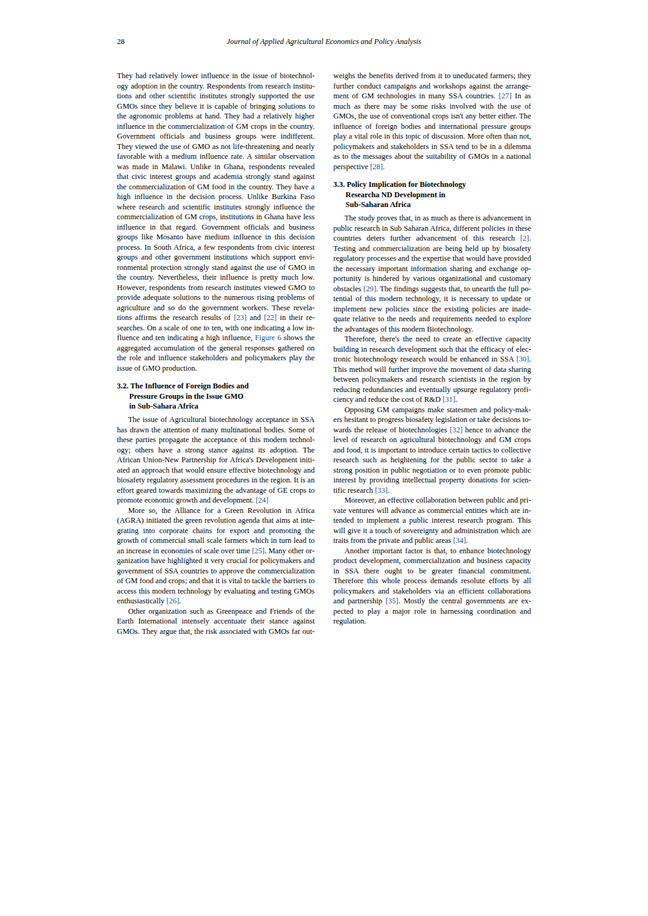28
Journal of Applied Agricultural Economics and Policy Analysis
They had relatively lower influence in the issue of biotechnology adoption in the country. Respondents from research institutions and other scientific institutes strongly supported the use GMOs since they believe it is capable of bringing solutions to the agronomic problems at hand. They had a relatively higher influence in the commercialization of GM crops in the country. Government officials and business groups were indifferent. They viewed the use of GMO as not life-threatening and nearly favorable with a medium influence rate. A similar observation was made in Malawi. Unlike in Ghana, respondents revealed that civic interest groups and academia strongly stand against the commercialization of GM food in the country. They have a high influence in the decision process. Unlike Burkina Faso where research and scientific institutes strongly influence the commercialization of GM crops, institutions in Ghana have less influence in that regard. Government officials and business groups like Mosanto have medium influence in this decision process. In South Africa, a few respondents from civic interest groups and other government institutions which support environmental protection strongly stand against the use of GMO in the country. Nevertheless, their influence is pretty much low. However, respondents from research institutes viewed GMO to provide adequate solutions to the numerous rising problems of agriculture and so do the government workers. These revelations affirms the research results of [23] and [22] in their researches. On a scale of one to ten, with one indicating a low influence and ten indicating a high influence, Figure 6 shows the aggregated accumulation of the general responses gathered on the role and influence stakeholders and policymakers play the issue of GMO production.
3.2. The Influence of Foreign Bodies and Pressure Groups in the Issue GMO in Sub-Sahara Africa
The issue of Agricultural biotechnology acceptance in SSA has drawn the attention of many multinational bodies. Some of these parties propagate the acceptance of this modern technology; others have a strong stance against its adoption. The African Union-New Partnership for Africa's Development initiated an approach that would ensure effective biotechnology and biosafety regulatory assessment procedures in the region. It is an effort geared towards maximizing the advantage of GE crops to promote economic growth and development. [24]
More so, the Alliance for a Green Revolution in Africa (AGRA) initiated the green revolution agenda that aims at integrating into corporate chains for export and promoting the growth of commercial small scale farmers which in turn lead to an increase in economies of scale over time [25]. Many other organization have highlighted it very crucial for policymakers and government of SSA countries to approve the commercialization of GM food and crops; and that it is vital to tackle the barriers to access this modern technology by evaluating and testing GMOs enthusiastically [26].
Other organization such as Greenpeace and Friends of the Earth International intensely accentuate their stance against GMOs. They argue that, the risk associated with GMOs far outweighs the benefits derived from it to uneducated farmers; they further conduct campaigns and workshops against the arrangement of GM technologies in many SSA countries. [27] In as much as there may be some risks involved with the use of GMOs, the use of conventional crops isn't any better either. The influence of foreign bodies and international pressure groups play a vital role in this topic of discussion. More often than not, policymakers and stakeholders in SSA tend to be in a dilemma as to the messages about the suitability of GMOs in a national perspective [28].
3.3. Policy Implication for Biotechnology Researcha ND Development in Sub-Saharan Africa
The study proves that, in as much as there is advancement in public research in Sub Saharan Africa, different policies in these countries deters further advancement of this research [2]. Testing and commercialization are being held up by biosafety regulatory processes and the expertise that would have provided the necessary important information sharing and exchange opportunity is hindered by various organizational and customary obstacles [29]. The findings suggests that, to unearth the full potential of this modern technology, it is necessary to update or implement new policies since the existing policies are inadequate relative to the needs and requirements needed to explore the advantages of this modern Biotechnology.
Therefore, there's the need to create an effective capacity building in research development such that the efficacy of electronic biotechnology research would be enhanced in SSA [30]. This method will further improve the movement of data sharing between policymakers and research scientists in the region by reducing redundancies and eventually upsurge regulatory proficiency and reduce the cost of R&D [31].
Opposing GM campaigns make statesmen and policy-makers hesitant to progress biosafety legislation or take decisions towards the release of biotechnologies [32] hence to advance the level of research on agricultural biotechnology and GM crops and food, it is important to introduce certain tactics to collective research such as heightening for the public sector to take a strong position in public negotiation or to even promote public interest by providing intellectual property donations for scientific research [33].
Moreover, an effective collaboration between public and private ventures will advance as commercial entities which are intended to implement a public interest research program. This will give it a touch of sovereignty and administration which are traits from the private and public areas [34].
Another important factor is that, to enhance biotechnology product development, commercialization and business capacity in SSA there ought to be greater financial commitment. Therefore this whole process demands resolute efforts by all policymakers and stakeholders via an efficient collaborations and partnership [35]. Mostly the central governments are expected to play a major role in harnessing coordination and regulation.